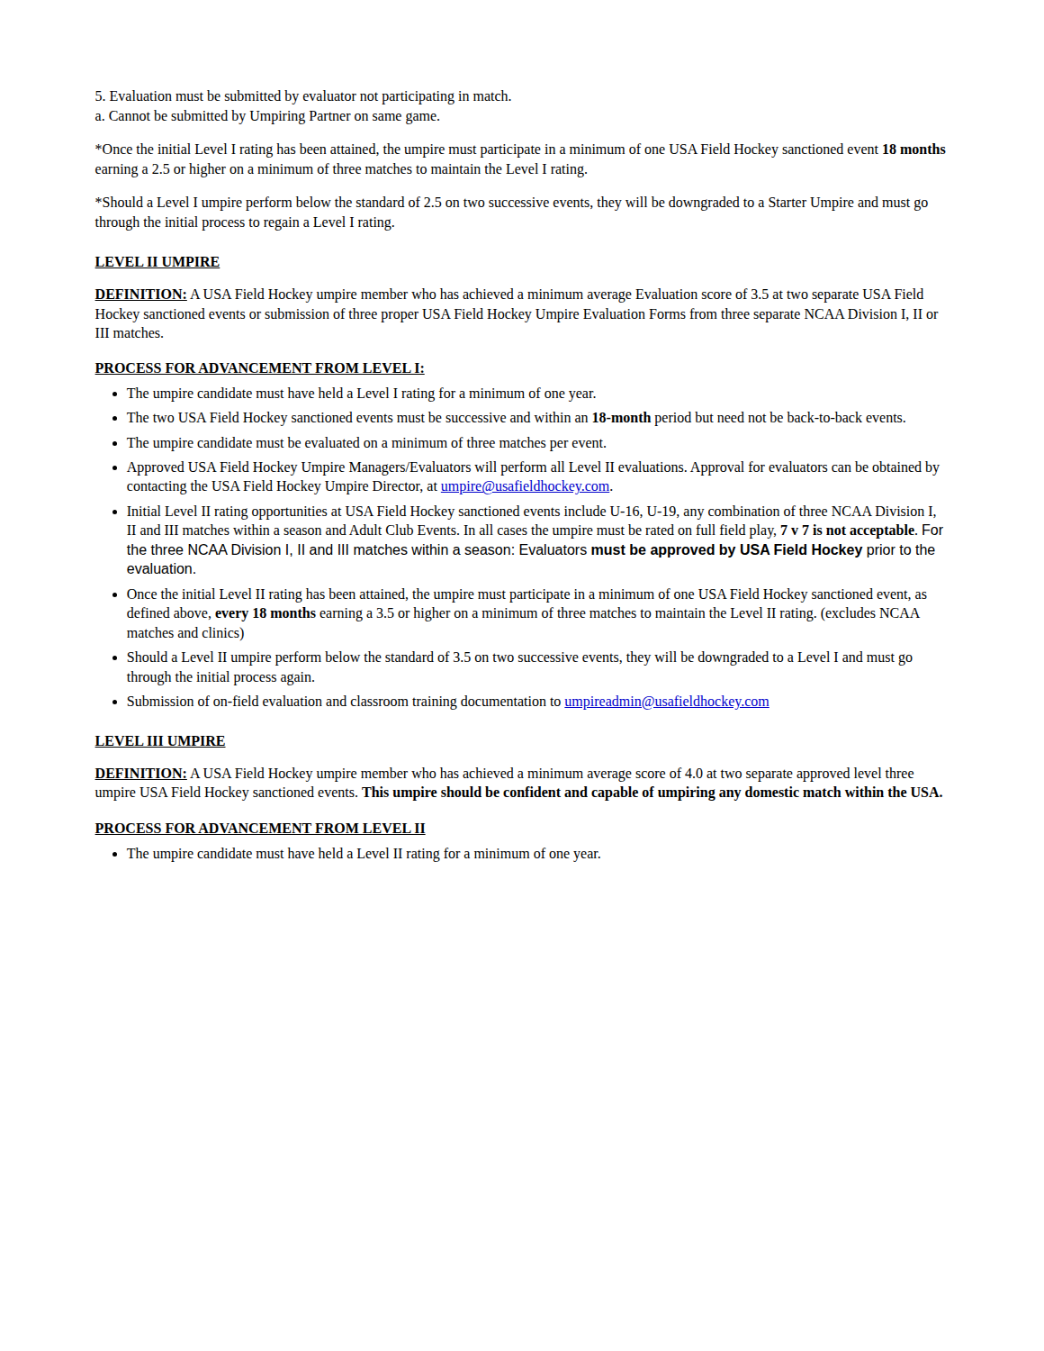5. Evaluation must be submitted by evaluator not participating in match.
a. Cannot be submitted by Umpiring Partner on same game.
*Once the initial Level I rating has been attained, the umpire must participate in a minimum of one USA Field Hockey sanctioned event 18 months earning a 2.5 or higher on a minimum of three matches to maintain the Level I rating.
*Should a Level I umpire perform below the standard of 2.5 on two successive events, they will be downgraded to a Starter Umpire and must go through the initial process to regain a Level I rating.
LEVEL II UMPIRE
DEFINITION: A USA Field Hockey umpire member who has achieved a minimum average Evaluation score of 3.5 at two separate USA Field Hockey sanctioned events or submission of three proper USA Field Hockey Umpire Evaluation Forms from three separate NCAA Division I, II or III matches.
PROCESS FOR ADVANCEMENT FROM LEVEL I:
The umpire candidate must have held a Level I rating for a minimum of one year.
The two USA Field Hockey sanctioned events must be successive and within an 18-month period but need not be back-to-back events.
The umpire candidate must be evaluated on a minimum of three matches per event.
Approved USA Field Hockey Umpire Managers/Evaluators will perform all Level II evaluations. Approval for evaluators can be obtained by contacting the USA Field Hockey Umpire Director, at umpire@usafieldhockey.com.
Initial Level II rating opportunities at USA Field Hockey sanctioned events include U-16, U-19, any combination of three NCAA Division I, II and III matches within a season and Adult Club Events. In all cases the umpire must be rated on full field play, 7 v 7 is not acceptable. For the three NCAA Division I, II and III matches within a season: Evaluators must be approved by USA Field Hockey prior to the evaluation.
Once the initial Level II rating has been attained, the umpire must participate in a minimum of one USA Field Hockey sanctioned event, as defined above, every 18 months earning a 3.5 or higher on a minimum of three matches to maintain the Level II rating. (excludes NCAA matches and clinics)
Should a Level II umpire perform below the standard of 3.5 on two successive events, they will be downgraded to a Level I and must go through the initial process again.
Submission of on-field evaluation and classroom training documentation to umpireadmin@usafieldhockey.com
LEVEL III UMPIRE
DEFINITION: A USA Field Hockey umpire member who has achieved a minimum average score of 4.0 at two separate approved level three umpire USA Field Hockey sanctioned events. This umpire should be confident and capable of umpiring any domestic match within the USA.
PROCESS FOR ADVANCEMENT FROM LEVEL II
The umpire candidate must have held a Level II rating for a minimum of one year.